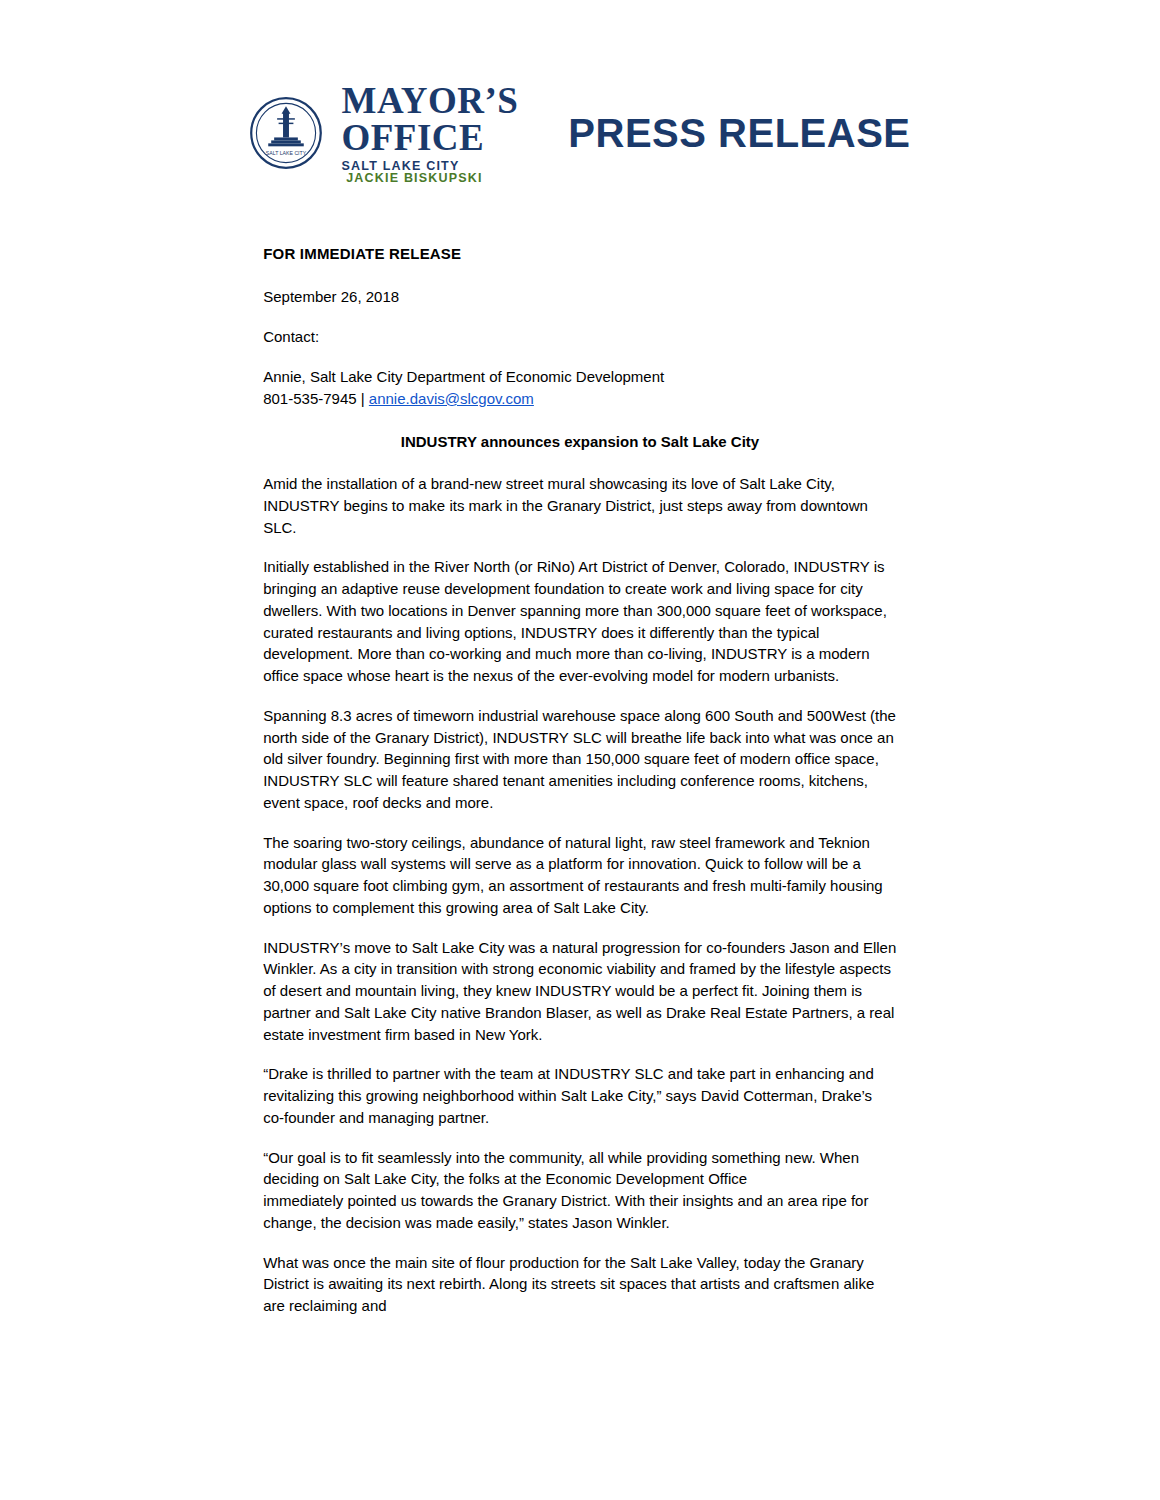SALT LAKE CITY
MAYOR’S OFFICE
SALT LAKE CITY JACKIE BISKUPSKI
PRESS RELEASE
FOR IMMEDIATE RELEASE
September 26, 2018
Contact:
Annie, Salt Lake City Department of Economic Development
801-535-7945 | annie.davis@slcgov.com
INDUSTRY announces expansion to Salt Lake City
Amid the installation of a brand-new street mural showcasing its love of Salt Lake City, INDUSTRY begins to make its mark in the Granary District, just steps away from downtown SLC.
Initially established in the River North (or RiNo) Art District of Denver, Colorado, INDUSTRY is bringing an adaptive reuse development foundation to create work and living space for city dwellers. With two locations in Denver spanning more than 300,000 square feet of workspace, curated restaurants and living options, INDUSTRY does it differently than the typical development. More than co-working and much more than co-living, INDUSTRY is a modern office space whose heart is the nexus of the ever-evolving model for modern urbanists.
Spanning 8.3 acres of timeworn industrial warehouse space along 600 South and 500West (the north side of the Granary District), INDUSTRY SLC will breathe life back into what was once an old silver foundry. Beginning first with more than 150,000 square feet of modern office space, INDUSTRY SLC will feature shared tenant amenities including conference rooms, kitchens, event space, roof decks and more.
The soaring two-story ceilings, abundance of natural light, raw steel framework and Teknion modular glass wall systems will serve as a platform for innovation. Quick to follow will be a 30,000 square foot climbing gym, an assortment of restaurants and fresh multi-family housing options to complement this growing area of Salt Lake City.
INDUSTRY’s move to Salt Lake City was a natural progression for co-founders Jason and Ellen Winkler. As a city in transition with strong economic viability and framed by the lifestyle aspects of desert and mountain living, they knew INDUSTRY would be a perfect fit. Joining them is partner and Salt Lake City native Brandon Blaser, as well as Drake Real Estate Partners, a real estate investment firm based in New York.
“Drake is thrilled to partner with the team at INDUSTRY SLC and take part in enhancing and revitalizing this growing neighborhood within Salt Lake City,” says David Cotterman, Drake’s co-founder and managing partner.
“Our goal is to fit seamlessly into the community, all while providing something new. When deciding on Salt Lake City, the folks at the Economic Development Office
immediately pointed us towards the Granary District. With their insights and an area ripe for change, the decision was made easily,” states Jason Winkler.
What was once the main site of flour production for the Salt Lake Valley, today the Granary District is awaiting its next rebirth. Along its streets sit spaces that artists and craftsmen alike are reclaiming and